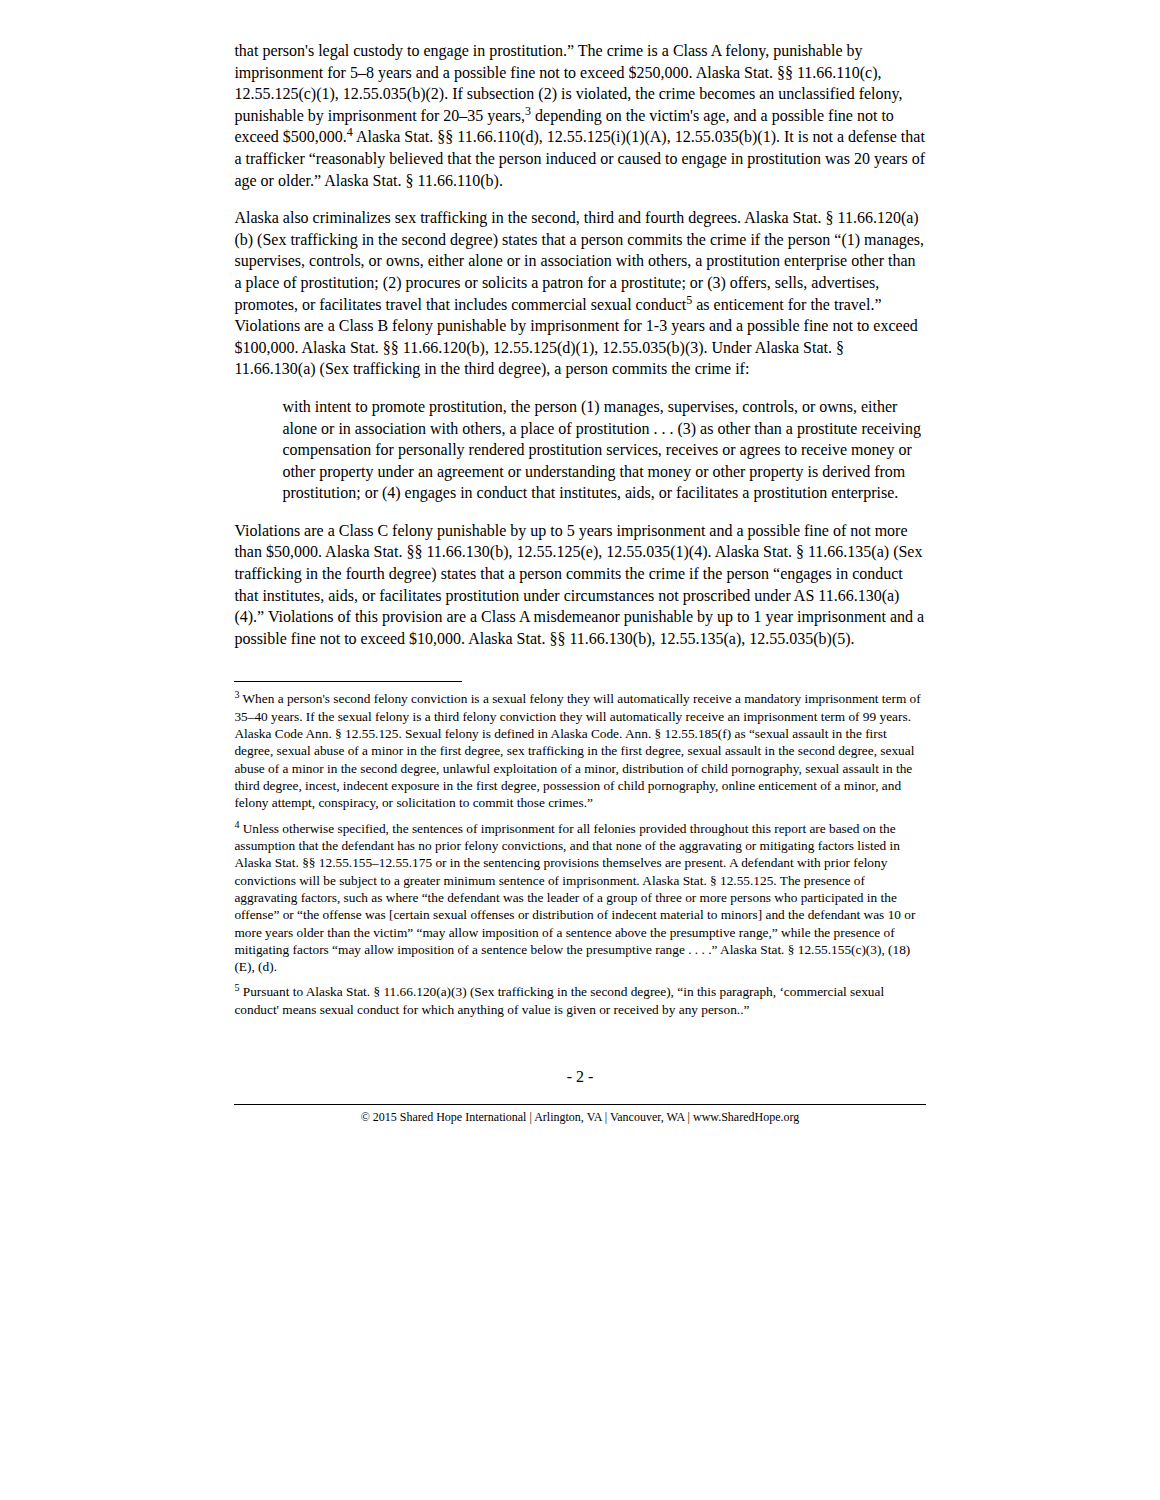that person's legal custody to engage in prostitution.” The crime is a Class A felony, punishable by imprisonment for 5–8 years and a possible fine not to exceed $250,000. Alaska Stat. §§ 11.66.110(c), 12.55.125(c)(1), 12.55.035(b)(2). If subsection (2) is violated, the crime becomes an unclassified felony, punishable by imprisonment for 20–35 years,3 depending on the victim's age, and a possible fine not to exceed $500,000.4 Alaska Stat. §§ 11.66.110(d), 12.55.125(i)(1)(A), 12.55.035(b)(1). It is not a defense that a trafficker “reasonably believed that the person induced or caused to engage in prostitution was 20 years of age or older.” Alaska Stat. § 11.66.110(b).
Alaska also criminalizes sex trafficking in the second, third and fourth degrees. Alaska Stat. § 11.66.120(a)(b) (Sex trafficking in the second degree) states that a person commits the crime if the person “(1) manages, supervises, controls, or owns, either alone or in association with others, a prostitution enterprise other than a place of prostitution; (2) procures or solicits a patron for a prostitute; or (3) offers, sells, advertises, promotes, or facilitates travel that includes commercial sexual conduct5 as enticement for the travel.” Violations are a Class B felony punishable by imprisonment for 1-3 years and a possible fine not to exceed $100,000. Alaska Stat. §§ 11.66.120(b), 12.55.125(d)(1), 12.55.035(b)(3). Under Alaska Stat. § 11.66.130(a) (Sex trafficking in the third degree), a person commits the crime if:
with intent to promote prostitution, the person (1) manages, supervises, controls, or owns, either alone or in association with others, a place of prostitution . . . (3) as other than a prostitute receiving compensation for personally rendered prostitution services, receives or agrees to receive money or other property under an agreement or understanding that money or other property is derived from prostitution; or (4) engages in conduct that institutes, aids, or facilitates a prostitution enterprise.
Violations are a Class C felony punishable by up to 5 years imprisonment and a possible fine of not more than $50,000. Alaska Stat. §§ 11.66.130(b), 12.55.125(e), 12.55.035(1)(4). Alaska Stat. § 11.66.135(a) (Sex trafficking in the fourth degree) states that a person commits the crime if the person “engages in conduct that institutes, aids, or facilitates prostitution under circumstances not proscribed under AS 11.66.130(a)(4).” Violations of this provision are a Class A misdemeanor punishable by up to 1 year imprisonment and a possible fine not to exceed $10,000. Alaska Stat. §§ 11.66.130(b), 12.55.135(a), 12.55.035(b)(5).
3 When a person's second felony conviction is a sexual felony they will automatically receive a mandatory imprisonment term of 35–40 years. If the sexual felony is a third felony conviction they will automatically receive an imprisonment term of 99 years. Alaska Code Ann. § 12.55.125. Sexual felony is defined in Alaska Code. Ann. § 12.55.185(f) as “sexual assault in the first degree, sexual abuse of a minor in the first degree, sex trafficking in the first degree, sexual assault in the second degree, sexual abuse of a minor in the second degree, unlawful exploitation of a minor, distribution of child pornography, sexual assault in the third degree, incest, indecent exposure in the first degree, possession of child pornography, online enticement of a minor, and felony attempt, conspiracy, or solicitation to commit those crimes.”
4 Unless otherwise specified, the sentences of imprisonment for all felonies provided throughout this report are based on the assumption that the defendant has no prior felony convictions, and that none of the aggravating or mitigating factors listed in Alaska Stat. §§ 12.55.155–12.55.175 or in the sentencing provisions themselves are present. A defendant with prior felony convictions will be subject to a greater minimum sentence of imprisonment. Alaska Stat. § 12.55.125. The presence of aggravating factors, such as where “the defendant was the leader of a group of three or more persons who participated in the offense” or “the offense was [certain sexual offenses or distribution of indecent material to minors] and the defendant was 10 or more years older than the victim” “may allow imposition of a sentence above the presumptive range,” while the presence of mitigating factors “may allow imposition of a sentence below the presumptive range . . . .” Alaska Stat. § 12.55.155(c)(3), (18)(E), (d).
5 Pursuant to Alaska Stat. § 11.66.120(a)(3) (Sex trafficking in the second degree), “in this paragraph, ‘commercial sexual conduct' means sexual conduct for which anything of value is given or received by any person..”
- 2 -
© 2015 Shared Hope International | Arlington, VA | Vancouver, WA | www.SharedHope.org